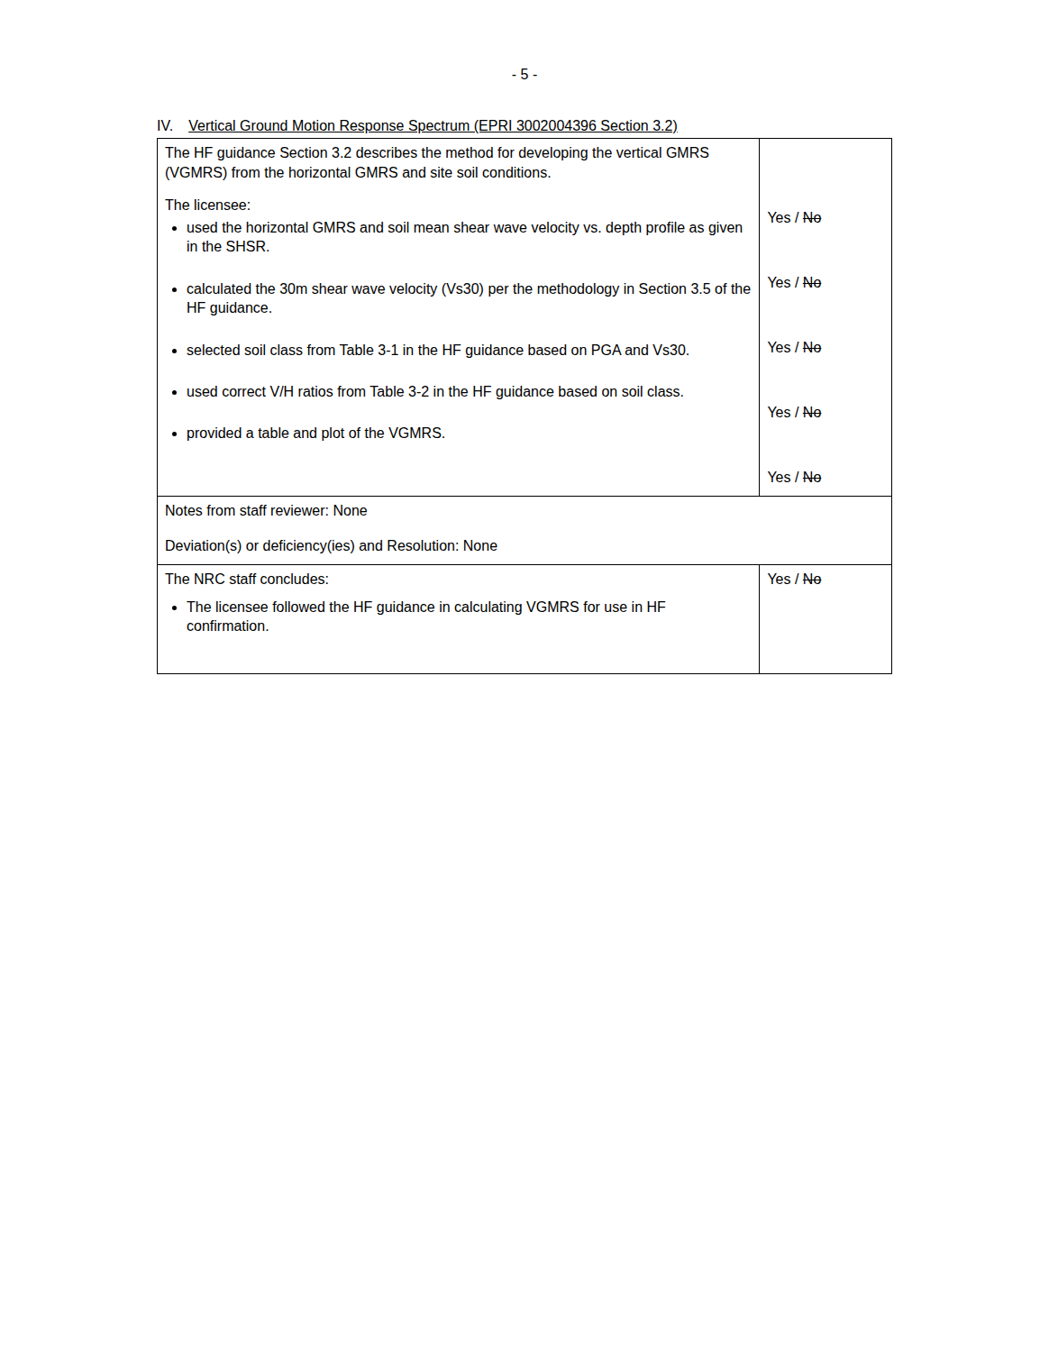- 5 -
IV. Vertical Ground Motion Response Spectrum (EPRI 3002004396 Section 3.2)
| The HF guidance Section 3.2 describes the method for developing the vertical GMRS (VGMRS) from the horizontal GMRS and site soil conditions. The licensee: used the horizontal GMRS and soil mean shear wave velocity vs. depth profile as given in the SHSR. calculated the 30m shear wave velocity (Vs30) per the methodology in Section 3.5 of the HF guidance. selected soil class from Table 3-1 in the HF guidance based on PGA and Vs30. used correct V/H ratios from Table 3-2 in the HF guidance based on soil class. provided a table and plot of the VGMRS. | Yes / No Yes / No Yes / No Yes / No Yes / No |
| Notes from staff reviewer: None Deviation(s) or deficiency(ies) and Resolution: None |
| The NRC staff concludes: The licensee followed the HF guidance in calculating VGMRS for use in HF confirmation. | Yes / No |